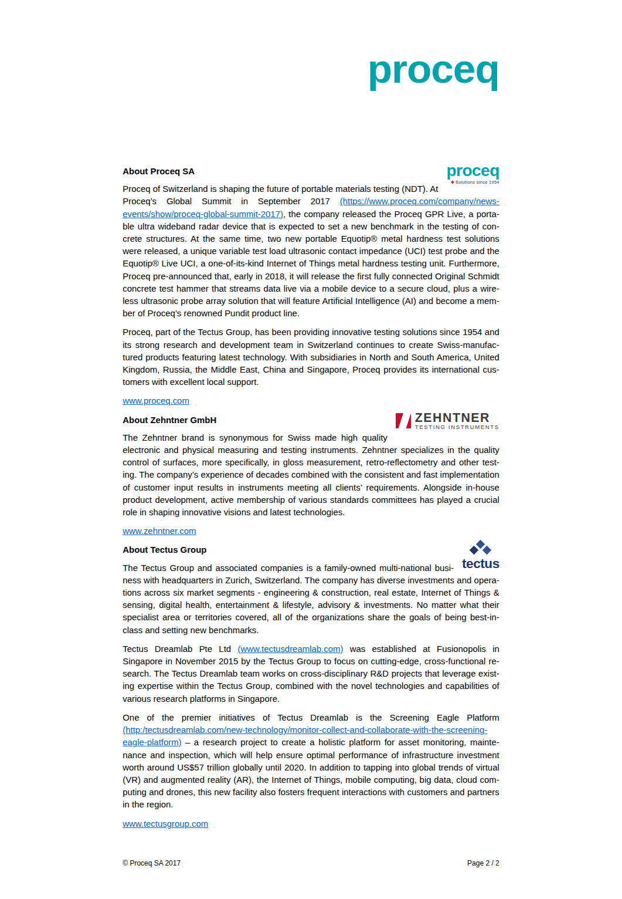proceq
proceq ✚Solutions since 1954
About Proceq SA
Proceq of Switzerland is shaping the future of portable materials testing (NDT). At Proceq’s Global Summit in September 2017 (https://www.proceq.com/company/news-events/show/proceq-global-summit-2017), the company released the Proceq GPR Live, a portable ultra wideband radar device that is expected to set a new benchmark in the testing of concrete structures. At the same time, two new portable Equotip® metal hardness test solutions were released, a unique variable test load ultrasonic contact impedance (UCI) test probe and the Equotip® Live UCI, a one-of-its-kind Internet of Things metal hardness testing unit. Furthermore, Proceq pre-announced that, early in 2018, it will release the first fully connected Original Schmidt concrete test hammer that streams data live via a mobile device to a secure cloud, plus a wireless ultrasonic probe array solution that will feature Artificial Intelligence (AI) and become a member of Proceq’s renowned Pundit product line.
Proceq, part of the Tectus Group, has been providing innovative testing solutions since 1954 and its strong research and development team in Switzerland continues to create Swiss-manufactured products featuring latest technology. With subsidiaries in North and South America, United Kingdom, Russia, the Middle East, China and Singapore, Proceq provides its international customers with excellent local support.
www.proceq.com
ZEHNTNER TESTING INSTRUMENTS
About Zehntner GmbH
The Zehntner brand is synonymous for Swiss made high quality electronic and physical measuring and testing instruments. Zehntner specializes in the quality control of surfaces, more specifically, in gloss measurement, retro-reflectometry and other testing. The company’s experience of decades combined with the consistent and fast implementation of customer input results in instruments meeting all clients’ requirements. Alongside in-house product development, active membership of various standards committees has played a crucial role in shaping innovative visions and latest technologies.
www.zehntner.com
tectus
About Tectus Group
The Tectus Group and associated companies is a family-owned multi-national business with headquarters in Zurich, Switzerland. The company has diverse investments and operations across six market segments - engineering & construction, real estate, Internet of Things & sensing, digital health, entertainment & lifestyle, advisory & investments. No matter what their specialist area or territories covered, all of the organizations share the goals of being best-in-class and setting new benchmarks.
Tectus Dreamlab Pte Ltd (www.tectusdreamlab.com) was established at Fusionopolis in Singapore in November 2015 by the Tectus Group to focus on cutting-edge, cross-functional research. The Tectus Dreamlab team works on cross-disciplinary R&D projects that leverage existing expertise within the Tectus Group, combined with the novel technologies and capabilities of various research platforms in Singapore.
One of the premier initiatives of Tectus Dreamlab is the Screening Eagle Platform (http:/tectusdreamlab.com/new-technology/monitor-collect-and-collaborate-with-the-screening-eagle-platform) – a research project to create a holistic platform for asset monitoring, maintenance and inspection, which will help ensure optimal performance of infrastructure investment worth around US$57 trillion globally until 2020. In addition to tapping into global trends of virtual (VR) and augmented reality (AR), the Internet of Things, mobile computing, big data, cloud computing and drones, this new facility also fosters frequent interactions with customers and partners in the region.
www.tectusgroup.com
© Proceq SA 2017 Page 2 / 2